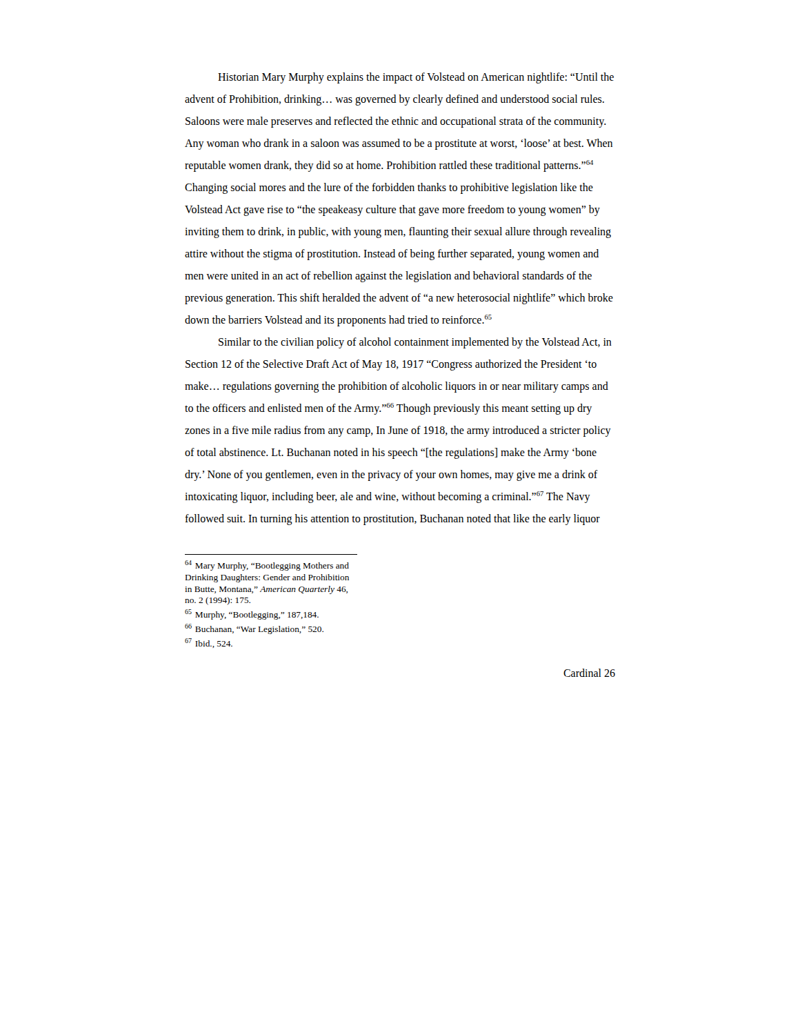Historian Mary Murphy explains the impact of Volstead on American nightlife: “Until the advent of Prohibition, drinking… was governed by clearly defined and understood social rules. Saloons were male preserves and reflected the ethnic and occupational strata of the community. Any woman who drank in a saloon was assumed to be a prostitute at worst, ‘loose’ at best. When reputable women drank, they did so at home. Prohibition rattled these traditional patterns.”64 Changing social mores and the lure of the forbidden thanks to prohibitive legislation like the Volstead Act gave rise to “the speakeasy culture that gave more freedom to young women” by inviting them to drink, in public, with young men, flaunting their sexual allure through revealing attire without the stigma of prostitution. Instead of being further separated, young women and men were united in an act of rebellion against the legislation and behavioral standards of the previous generation. This shift heralded the advent of “a new heterosocial nightlife” which broke down the barriers Volstead and its proponents had tried to reinforce.65
Similar to the civilian policy of alcohol containment implemented by the Volstead Act, in Section 12 of the Selective Draft Act of May 18, 1917 “Congress authorized the President ‘to make… regulations governing the prohibition of alcoholic liquors in or near military camps and to the officers and enlisted men of the Army.”66 Though previously this meant setting up dry zones in a five mile radius from any camp, In June of 1918, the army introduced a stricter policy of total abstinence. Lt. Buchanan noted in his speech “[the regulations] make the Army ‘bone dry.’ None of you gentlemen, even in the privacy of your own homes, may give me a drink of intoxicating liquor, including beer, ale and wine, without becoming a criminal.”67 The Navy followed suit. In turning his attention to prostitution, Buchanan noted that like the early liquor
64 Mary Murphy, “Bootlegging Mothers and Drinking Daughters: Gender and Prohibition in Butte, Montana,” American Quarterly 46, no. 2 (1994): 175.
65 Murphy, “Bootlegging,” 187,184.
66 Buchanan, “War Legislation,” 520.
67 Ibid., 524.
Cardinal 26